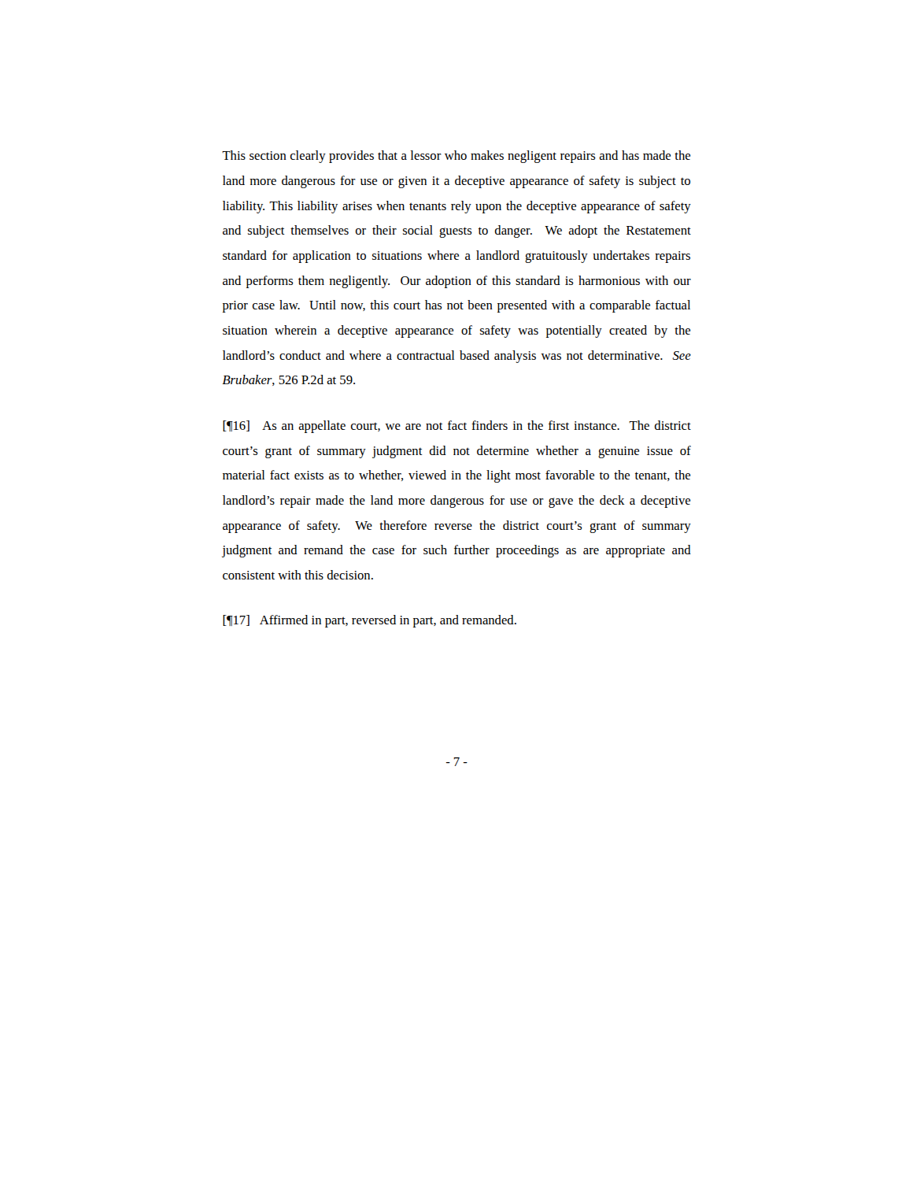This section clearly provides that a lessor who makes negligent repairs and has made the land more dangerous for use or given it a deceptive appearance of safety is subject to liability. This liability arises when tenants rely upon the deceptive appearance of safety and subject themselves or their social guests to danger. We adopt the Restatement standard for application to situations where a landlord gratuitously undertakes repairs and performs them negligently. Our adoption of this standard is harmonious with our prior case law. Until now, this court has not been presented with a comparable factual situation wherein a deceptive appearance of safety was potentially created by the landlord’s conduct and where a contractual based analysis was not determinative. See Brubaker, 526 P.2d at 59.
[¶16] As an appellate court, we are not fact finders in the first instance. The district court’s grant of summary judgment did not determine whether a genuine issue of material fact exists as to whether, viewed in the light most favorable to the tenant, the landlord’s repair made the land more dangerous for use or gave the deck a deceptive appearance of safety. We therefore reverse the district court’s grant of summary judgment and remand the case for such further proceedings as are appropriate and consistent with this decision.
[¶17] Affirmed in part, reversed in part, and remanded.
- 7 -